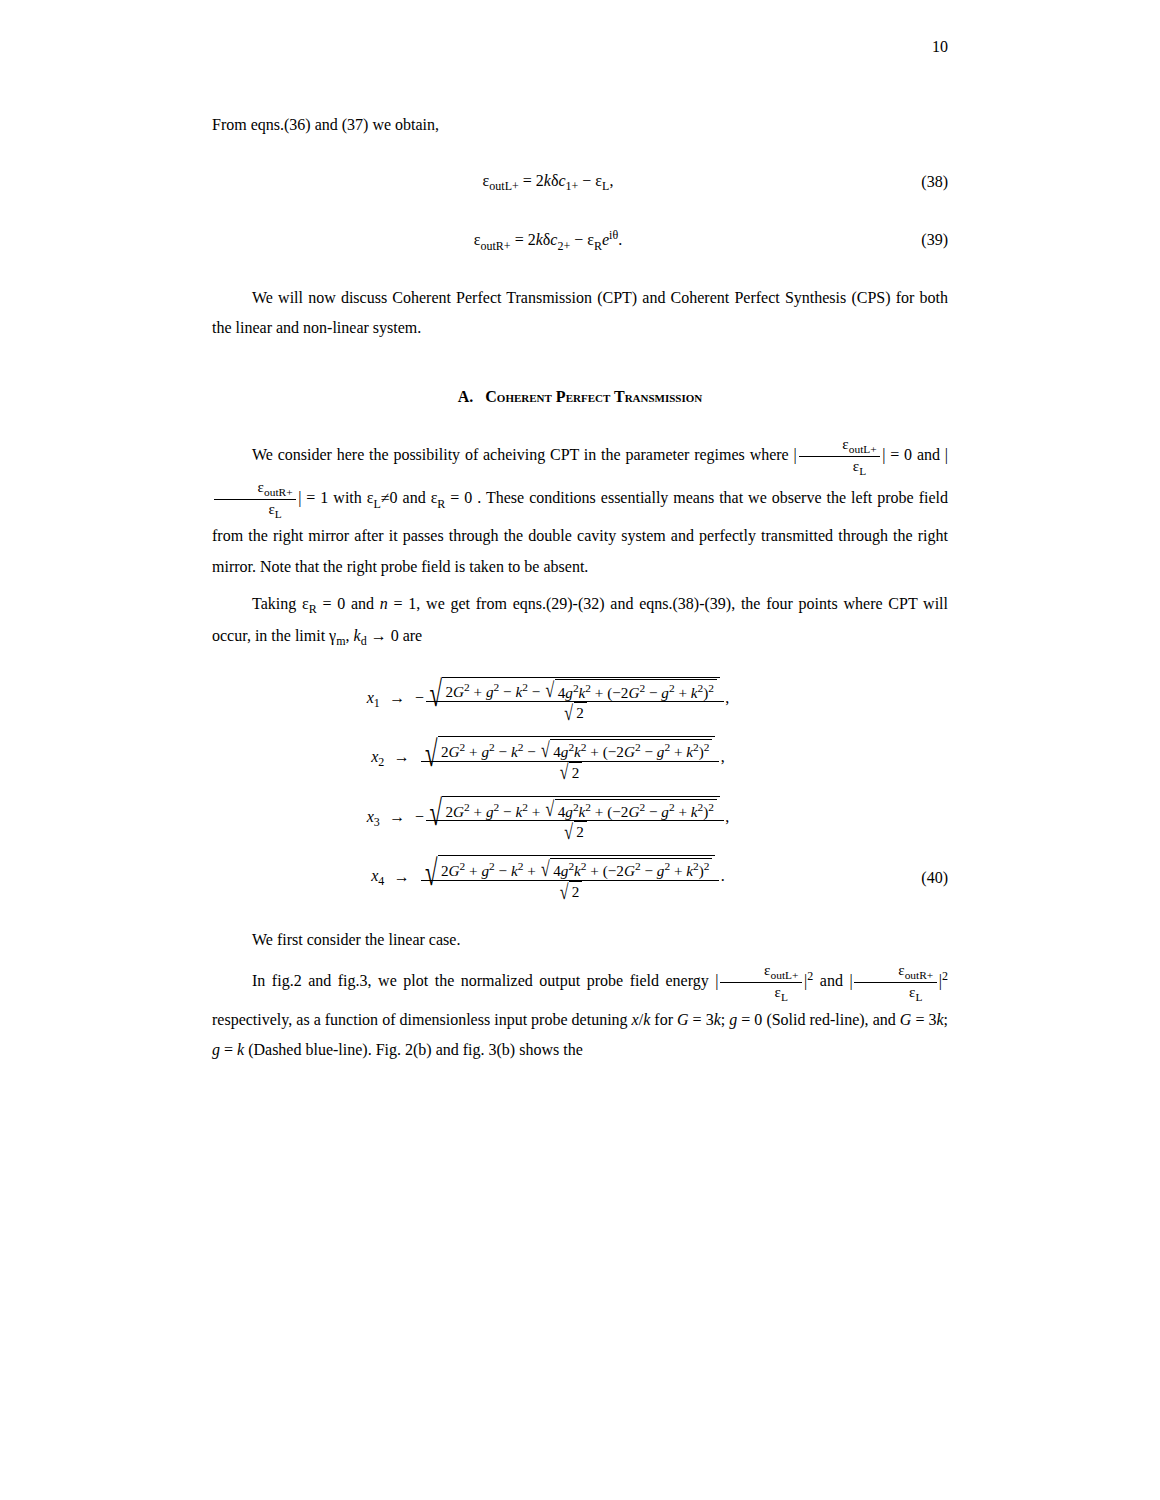10
From eqns.(36) and (37) we obtain,
εoutL+ = 2kδc 1+ − εL,
(38)
εoutR+ = 2kδc 2+ − εReiθ.
(39)
We will now discuss Coherent Perfect Transmission (CPT) and Coherent Perfect Synthesis (CPS) for both the linear and non-linear system.
A. Coherent Perfect Transmission
We consider here the possibility of acheiving CPT in the parameter regimes where |εoutL+εL| = 0 and |εoutR+εL| = 1 with εL≠0 and εR = 0 . These conditions essentially means that we observe the left probe field from the right mirror after it passes through the double cavity system and perfectly transmitted through the right mirror. Note that the right probe field is taken to be absent.
Taking εR = 0 and n = 1, we get from eqns.(29)-(32) and eqns.(38)-(39), the four points where CPT will occur, in the limit γm, kd → 0 are
x 1 → −2G 2 + g 2 − k 2 − 4g 2 k 2 + (−2G 2 − g 2 + k 2)22,
x 2 → 2G 2 + g 2 − k 2 − 4g 2 k 2 + (−2G 2 − g 2 + k 2)22,
x 3 → −2G 2 + g 2 − k 2 + 4g 2 k 2 + (−2G 2 − g 2 + k 2)22,
x 4 → 2G 2 + g 2 − k 2 + 4g 2 k 2 + (−2G 2 − g 2 + k 2)22.
(40)
We first consider the linear case.
In fig.2 and fig.3, we plot the normalized output probe field energy |εoutL+εL|2 and |εoutR+εL|2 respectively, as a function of dimensionless input probe detuning x/k for G = 3k; g = 0 (Solid red-line), and G = 3k; g = k (Dashed blue-line). Fig. 2(b) and fig. 3(b) shows the